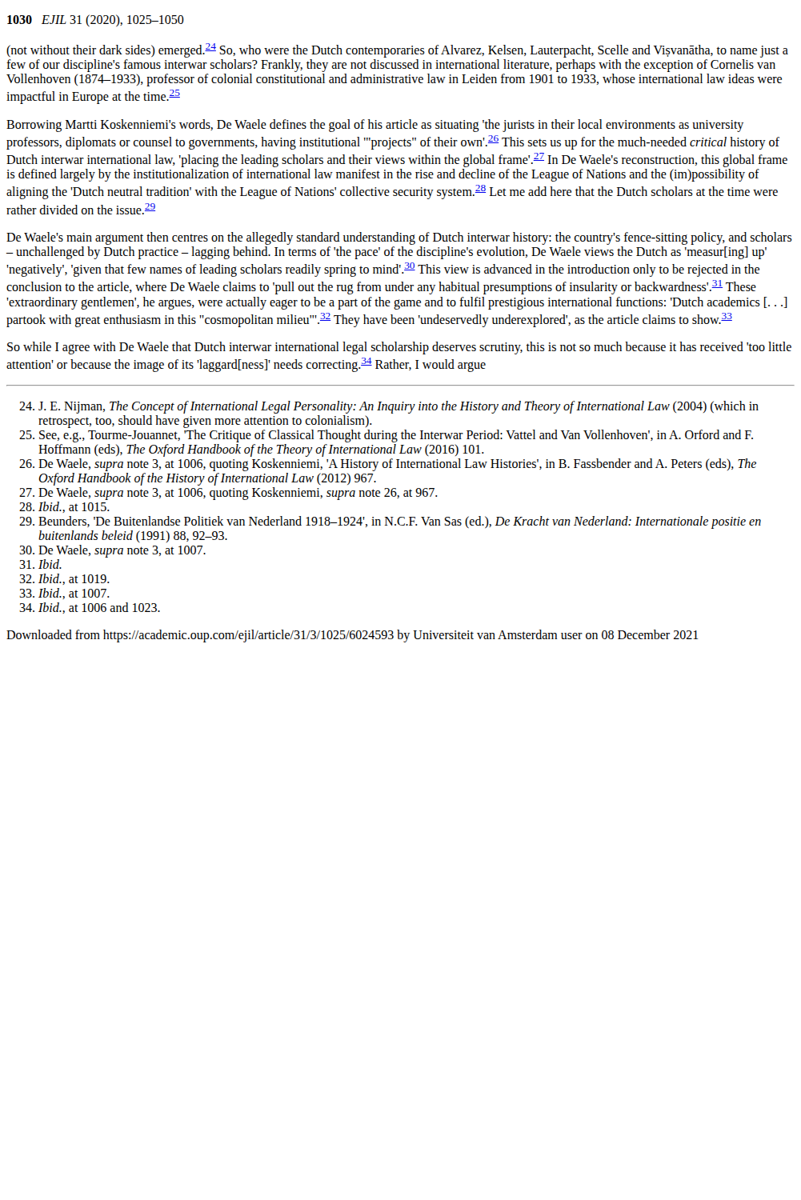1030 EJIL 31 (2020), 1025–1050
(not without their dark sides) emerged.24 So, who were the Dutch contemporaries of Alvarez, Kelsen, Lauterpacht, Scelle and Viṣvanātha, to name just a few of our discipline's famous interwar scholars? Frankly, they are not discussed in international literature, perhaps with the exception of Cornelis van Vollenhoven (1874–1933), professor of colonial constitutional and administrative law in Leiden from 1901 to 1933, whose international law ideas were impactful in Europe at the time.25
Borrowing Martti Koskenniemi's words, De Waele defines the goal of his article as situating 'the jurists in their local environments as university professors, diplomats or counsel to governments, having institutional '"projects" of their own'.26 This sets us up for the much-needed critical history of Dutch interwar international law, 'placing the leading scholars and their views within the global frame'.27 In De Waele's reconstruction, this global frame is defined largely by the institutionalization of international law manifest in the rise and decline of the League of Nations and the (im)possibility of aligning the 'Dutch neutral tradition' with the League of Nations' collective security system.28 Let me add here that the Dutch scholars at the time were rather divided on the issue.29
De Waele's main argument then centres on the allegedly standard understanding of Dutch interwar history: the country's fence-sitting policy, and scholars – unchallenged by Dutch practice – lagging behind. In terms of 'the pace' of the discipline's evolution, De Waele views the Dutch as 'measur[ing] up' 'negatively', 'given that few names of leading scholars readily spring to mind'.30 This view is advanced in the introduction only to be rejected in the conclusion to the article, where De Waele claims to 'pull out the rug from under any habitual presumptions of insularity or backwardness'.31 These 'extraordinary gentlemen', he argues, were actually eager to be a part of the game and to fulfil prestigious international functions: 'Dutch academics [. . .] partook with great enthusiasm in this "cosmopolitan milieu"'.32 They have been 'undeservedly underexplored', as the article claims to show.33
So while I agree with De Waele that Dutch interwar international legal scholarship deserves scrutiny, this is not so much because it has received 'too little attention' or because the image of its 'laggard[ness]' needs correcting.34 Rather, I would argue
J. E. Nijman, The Concept of International Legal Personality: An Inquiry into the History and Theory of International Law (2004) (which in retrospect, too, should have given more attention to colonialism).
See, e.g., Tourme-Jouannet, 'The Critique of Classical Thought during the Interwar Period: Vattel and Van Vollenhoven', in A. Orford and F. Hoffmann (eds), The Oxford Handbook of the Theory of International Law (2016) 101.
De Waele, supra note 3, at 1006, quoting Koskenniemi, 'A History of International Law Histories', in B. Fassbender and A. Peters (eds), The Oxford Handbook of the History of International Law (2012) 967.
De Waele, supra note 3, at 1006, quoting Koskenniemi, supra note 26, at 967.
Ibid., at 1015.
Beunders, 'De Buitenlandse Politiek van Nederland 1918–1924', in N.C.F. Van Sas (ed.), De Kracht van Nederland: Internationale positie en buitenlands beleid (1991) 88, 92–93.
De Waele, supra note 3, at 1007.
Ibid.
Ibid., at 1019.
Ibid., at 1007.
Ibid., at 1006 and 1023.
Downloaded from https://academic.oup.com/ejil/article/31/3/1025/6024593 by Universiteit van Amsterdam user on 08 December 2021